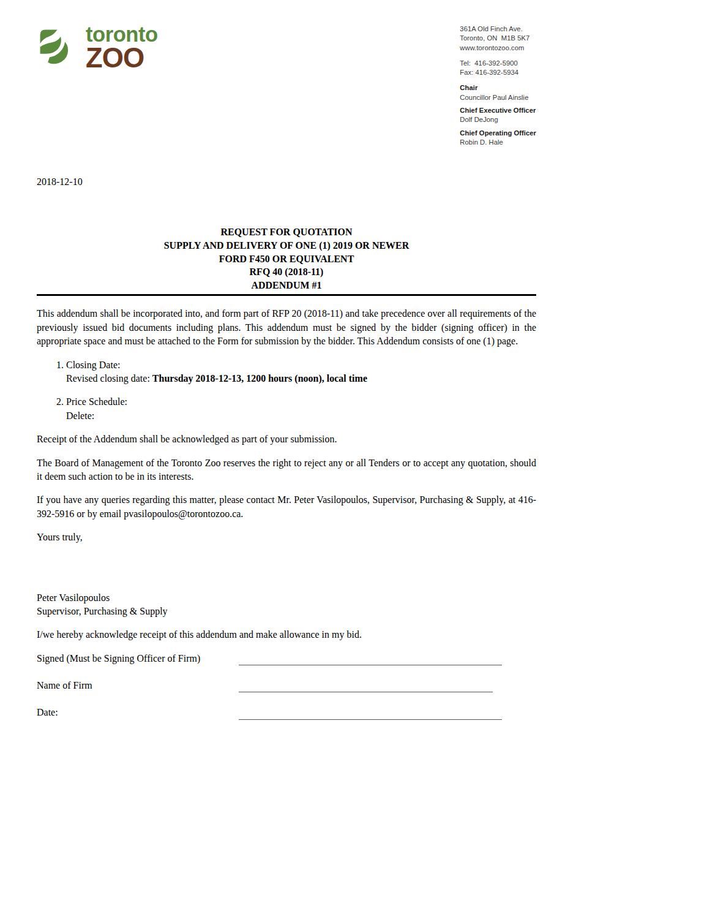toronto
ZOO
361A Old Finch Ave.
Toronto, ON M1B 5K7
www.torontozoo.com
Tel: 416-392-5900
Fax: 416-392-5934
Chair
Councillor Paul Ainslie
Chief Executive Officer
Dolf DeJong
Chief Operating Officer
Robin D. Hale
2018-12-10
REQUEST FOR QUOTATION
SUPPLY AND DELIVERY OF ONE (1) 2019 OR NEWER
FORD F450 OR EQUIVALENT
RFQ 40 (2018-11)
ADDENDUM #1
This addendum shall be incorporated into, and form part of RFP 20 (2018-11) and take precedence over all requirements of the previously issued bid documents including plans. This addendum must be signed by the bidder (signing officer) in the appropriate space and must be attached to the Form for submission by the bidder. This Addendum consists of one (1) page.
Closing Date:
Revised closing date: Thursday 2018-12-13, 1200 hours (noon), local time
Price Schedule:
Delete:
Receipt of the Addendum shall be acknowledged as part of your submission.
The Board of Management of the Toronto Zoo reserves the right to reject any or all Tenders or to accept any quotation, should it deem such action to be in its interests.
If you have any queries regarding this matter, please contact Mr. Peter Vasilopoulos, Supervisor, Purchasing & Supply, at 416-392-5916 or by email pvasilopoulos@torontozoo.ca.
Yours truly,
Peter Vasilopoulos
Supervisor, Purchasing & Supply
I/we hereby acknowledge receipt of this addendum and make allowance in my bid.
Signed (Must be Signing Officer of Firm)
Name of Firm
Date: